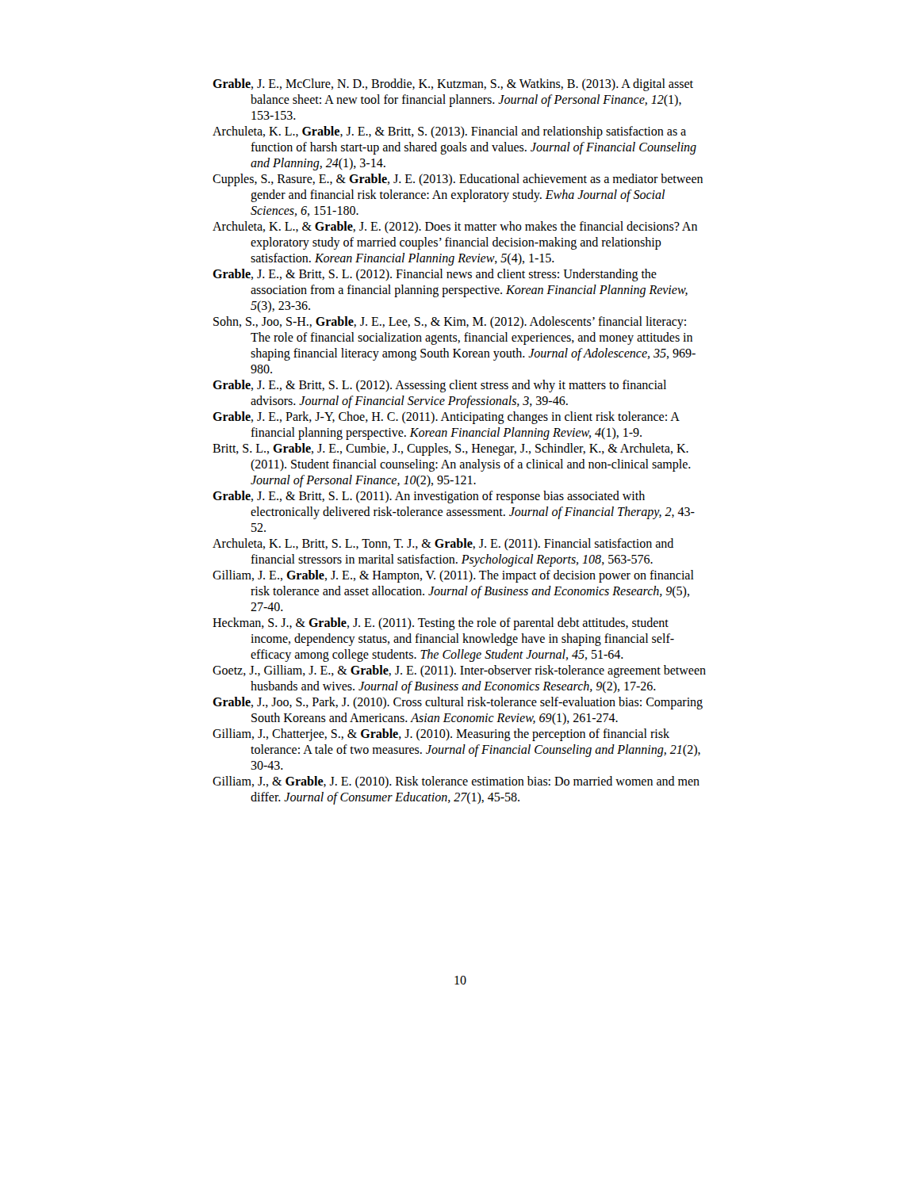Grable, J. E., McClure, N. D., Broddie, K., Kutzman, S., & Watkins, B. (2013). A digital asset balance sheet: A new tool for financial planners. Journal of Personal Finance, 12(1), 153-153.
Archuleta, K. L., Grable, J. E., & Britt, S. (2013). Financial and relationship satisfaction as a function of harsh start-up and shared goals and values. Journal of Financial Counseling and Planning, 24(1), 3-14.
Cupples, S., Rasure, E., & Grable, J. E. (2013). Educational achievement as a mediator between gender and financial risk tolerance: An exploratory study. Ewha Journal of Social Sciences, 6, 151-180.
Archuleta, K. L., & Grable, J. E. (2012). Does it matter who makes the financial decisions? An exploratory study of married couples’ financial decision-making and relationship satisfaction. Korean Financial Planning Review, 5(4), 1-15.
Grable, J. E., & Britt, S. L. (2012). Financial news and client stress: Understanding the association from a financial planning perspective. Korean Financial Planning Review, 5(3), 23-36.
Sohn, S., Joo, S-H., Grable, J. E., Lee, S., & Kim, M. (2012). Adolescents’ financial literacy: The role of financial socialization agents, financial experiences, and money attitudes in shaping financial literacy among South Korean youth. Journal of Adolescence, 35, 969-980.
Grable, J. E., & Britt, S. L. (2012). Assessing client stress and why it matters to financial advisors. Journal of Financial Service Professionals, 3, 39-46.
Grable, J. E., Park, J-Y, Choe, H. C. (2011). Anticipating changes in client risk tolerance: A financial planning perspective. Korean Financial Planning Review, 4(1), 1-9.
Britt, S. L., Grable, J. E., Cumbie, J., Cupples, S., Henegar, J., Schindler, K., & Archuleta, K. (2011). Student financial counseling: An analysis of a clinical and non-clinical sample. Journal of Personal Finance, 10(2), 95-121.
Grable, J. E., & Britt, S. L. (2011). An investigation of response bias associated with electronically delivered risk-tolerance assessment. Journal of Financial Therapy, 2, 43-52.
Archuleta, K. L., Britt, S. L., Tonn, T. J., & Grable, J. E. (2011). Financial satisfaction and financial stressors in marital satisfaction. Psychological Reports, 108, 563-576.
Gilliam, J. E., Grable, J. E., & Hampton, V. (2011). The impact of decision power on financial risk tolerance and asset allocation. Journal of Business and Economics Research, 9(5), 27-40.
Heckman, S. J., & Grable, J. E. (2011). Testing the role of parental debt attitudes, student income, dependency status, and financial knowledge have in shaping financial self-efficacy among college students. The College Student Journal, 45, 51-64.
Goetz, J., Gilliam, J. E., & Grable, J. E. (2011). Inter-observer risk-tolerance agreement between husbands and wives. Journal of Business and Economics Research, 9(2), 17-26.
Grable, J., Joo, S., Park, J. (2010). Cross cultural risk-tolerance self-evaluation bias: Comparing South Koreans and Americans. Asian Economic Review, 69(1), 261-274.
Gilliam, J., Chatterjee, S., & Grable, J. (2010). Measuring the perception of financial risk tolerance: A tale of two measures. Journal of Financial Counseling and Planning, 21(2), 30-43.
Gilliam, J., & Grable, J. E. (2010). Risk tolerance estimation bias: Do married women and men differ. Journal of Consumer Education, 27(1), 45-58.
10